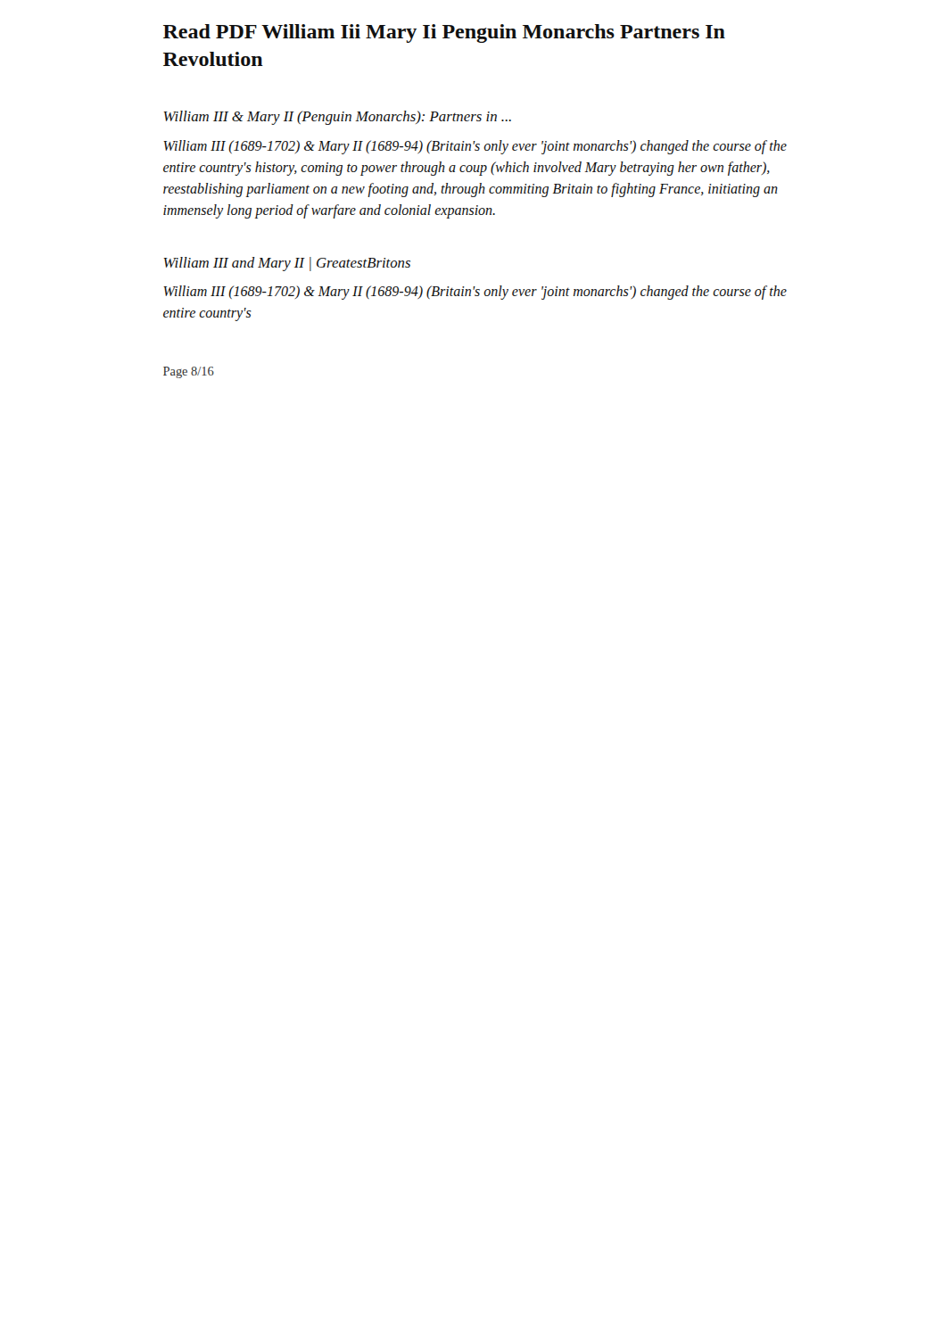Read PDF William Iii Mary Ii Penguin Monarchs Partners In Revolution
William III & Mary II (Penguin Monarchs): Partners in ...
William III (1689-1702) & Mary II (1689-94) (Britain's only ever 'joint monarchs') changed the course of the entire country's history, coming to power through a coup (which involved Mary betraying her own father), reestablishing parliament on a new footing and, through commiting Britain to fighting France, initiating an immensely long period of warfare and colonial expansion.
William III and Mary II | GreatestBritons
William III (1689-1702) & Mary II (1689-94) (Britain's only ever 'joint monarchs') changed the course of the entire country's
Page 8/16